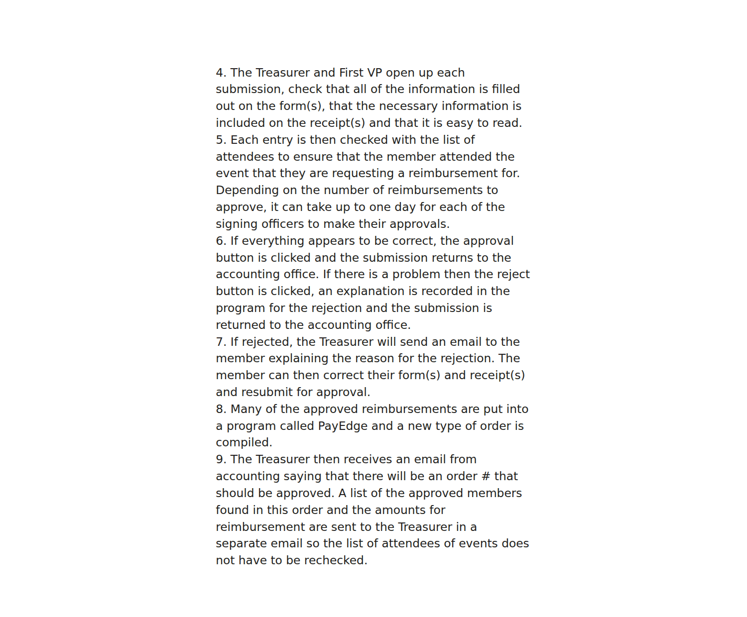4. The Treasurer and First VP open up each submission, check that all of the information is filled out on the form(s), that the necessary information is included on the receipt(s) and that it is easy to read.
5. Each entry is then checked with the list of attendees to ensure that the member attended the event that they are requesting a reimbursement for. Depending on the number of reimbursements to approve, it can take up to one day for each of the signing officers to make their approvals.
6. If everything appears to be correct, the approval button is clicked and the submission returns to the accounting office. If there is a problem then the reject button is clicked, an explanation is recorded in the program for the rejection and the submission is returned to the accounting office.
7. If rejected, the Treasurer will send an email to the member explaining the reason for the rejection. The member can then correct their form(s) and receipt(s) and resubmit for approval.
8. Many of the approved reimbursements are put into a program called PayEdge and a new type of order is compiled.
9. The Treasurer then receives an email from accounting saying that there will be an order # that should be approved. A list of the approved members found in this order and the amounts for reimbursement are sent to the Treasurer in a separate email so the list of attendees of events does not have to be rechecked.